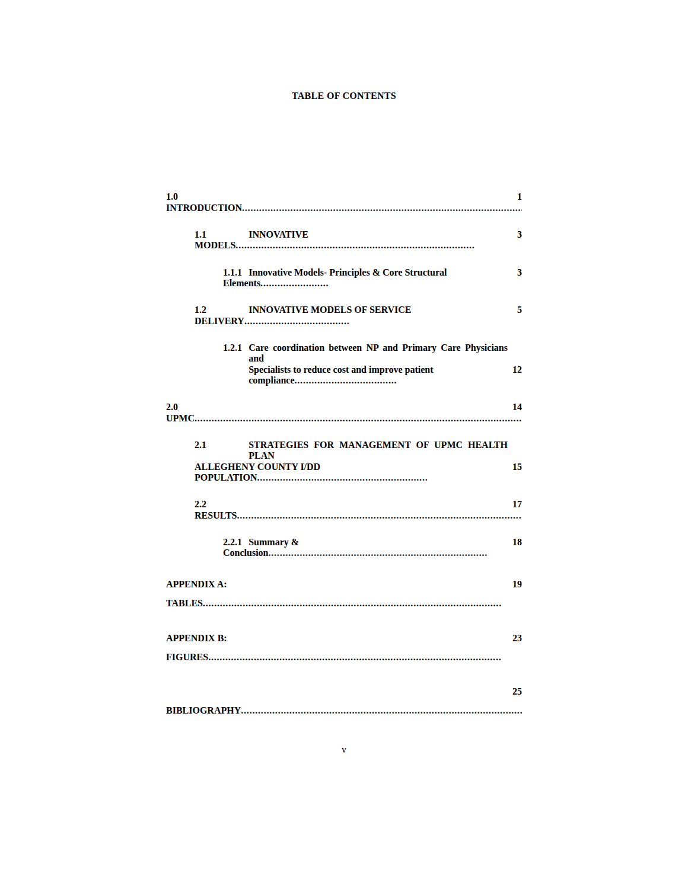TABLE OF CONTENTS
1 1.0 INTRODUCTION.......................................................................................................
3 1.1 INNOVATIVE MODELS....................................................................................
3 1.1.1 Innovative Models- Principles & Core Structural Elements........................
5 1.2 INNOVATIVE MODELS OF SERVICE DELIVERY.....................................
1.2.1 Care coordination between NP and Primary Care Physicians and 12 Specialists to reduce cost and improve patient compliance....................................
14 2.0 UPMC.......................................................................................................................
2.1 STRATEGIES FOR MANAGEMENT OF UPMC HEALTH PLAN 15 ALLEGHENY COUNTY I/DD POPULATION............................................................
17 2.2 RESULTS.......................................................................................................
18 2.2.1 Summary & Conclusion.............................................................................
19 APPENDIX A: TABLES.........................................................................................................
23 APPENDIX B: FIGURES.......................................................................................................
25 BIBLIOGRAPHY................................................................................................................
v